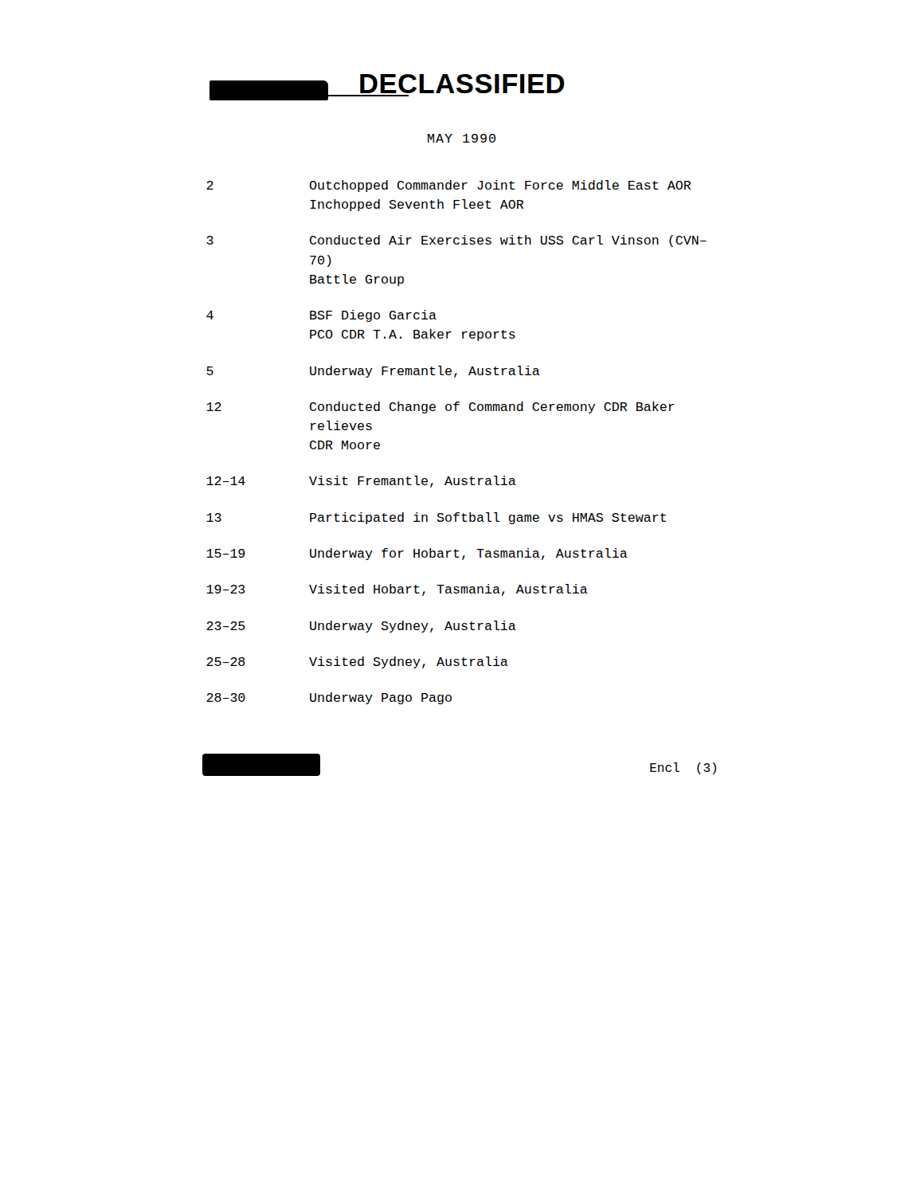DECLASSIFIED
MAY 1990
| 2 | Outchopped Commander Joint Force Middle East AOR Inchopped Seventh Fleet AOR |
| 3 | Conducted Air Exercises with USS Carl Vinson (CVN–70) Battle Group |
| 4 | BSF Diego Garcia PCO CDR T.A. Baker reports |
| 5 | Underway Fremantle, Australia |
| 12 | Conducted Change of Command Ceremony CDR Baker relieves CDR Moore |
| 12–14 | Visit Fremantle, Australia |
| 13 | Participated in Softball game vs HMAS Stewart |
| 15–19 | Underway for Hobart, Tasmania, Australia |
| 19–23 | Visited Hobart, Tasmania, Australia |
| 23–25 | Underway Sydney, Australia |
| 25–28 | Visited Sydney, Australia |
| 28–30 | Underway Pago Pago |
Encl (3)